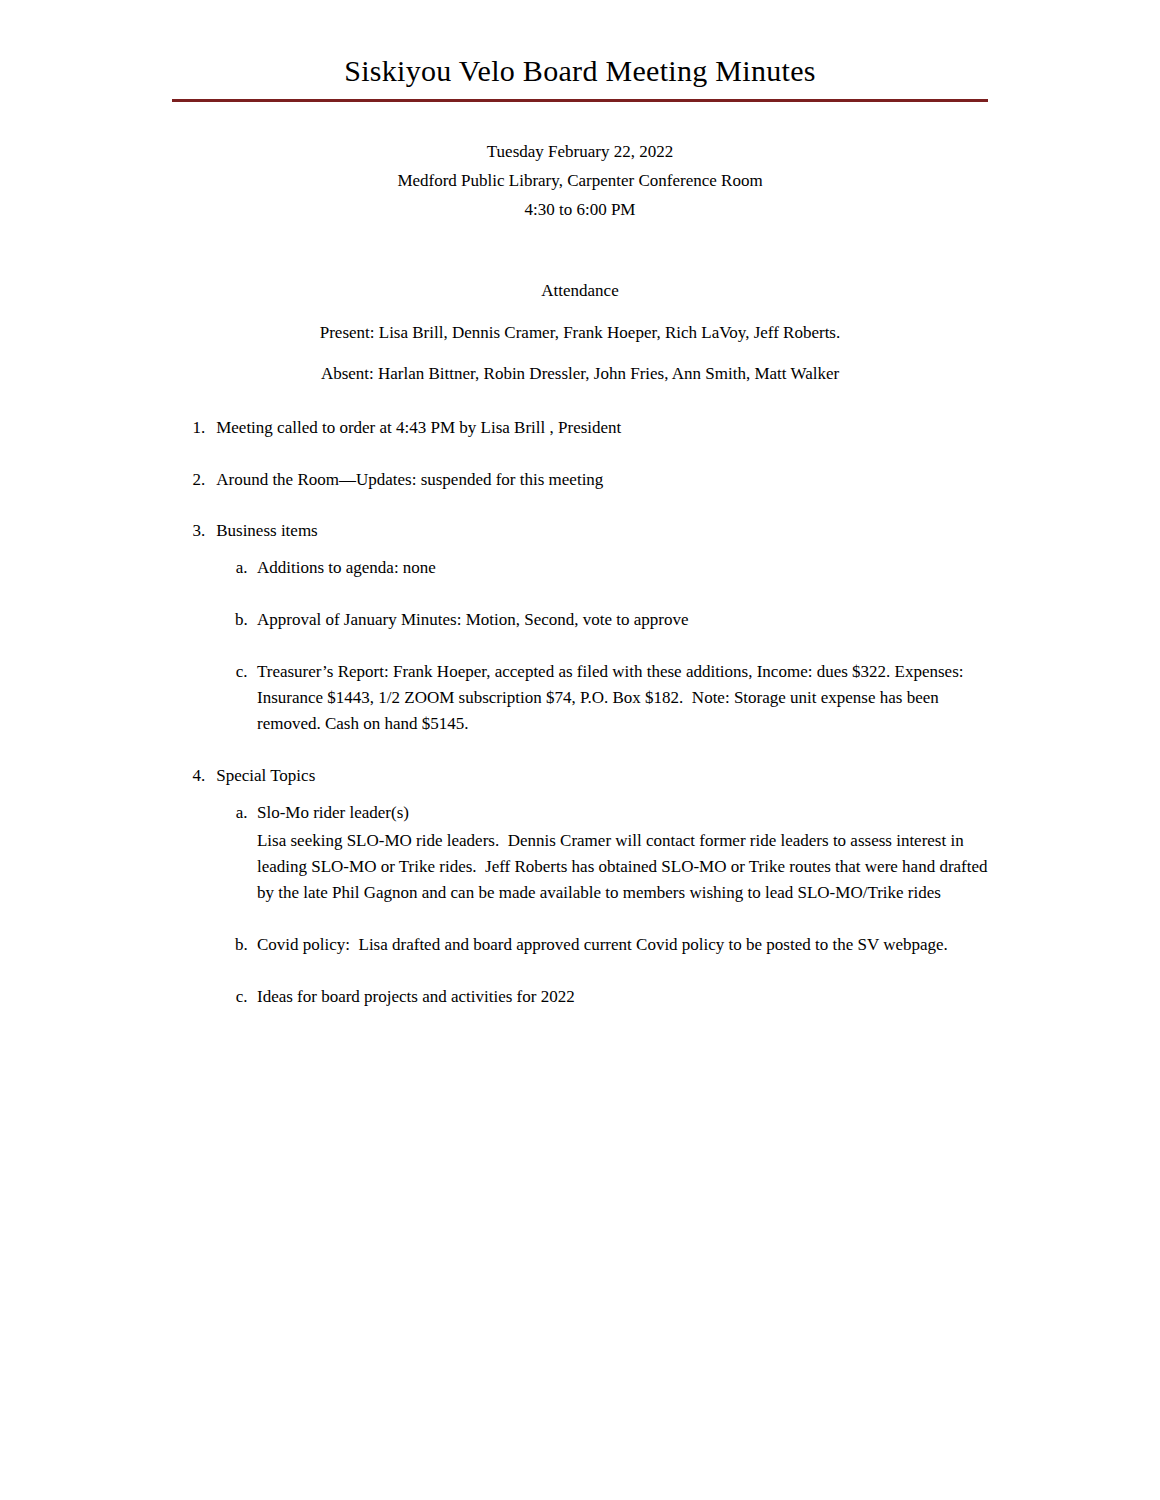Siskiyou Velo Board Meeting Minutes
Tuesday February 22, 2022
Medford Public Library, Carpenter Conference Room
4:30 to 6:00 PM
Attendance
Present: Lisa Brill, Dennis Cramer, Frank Hoeper, Rich LaVoy, Jeff Roberts.
Absent: Harlan Bittner, Robin Dressler, John Fries, Ann Smith, Matt Walker
Meeting called to order at 4:43 PM by Lisa Brill , President
Around the Room—Updates: suspended for this meeting
Business items
Additions to agenda: none
Approval of January Minutes: Motion, Second, vote to approve
Treasurer’s Report: Frank Hoeper, accepted as filed with these additions, Income: dues $322. Expenses: Insurance $1443, 1/2 ZOOM subscription $74, P.O. Box $182. Note: Storage unit expense has been removed. Cash on hand $5145.
Special Topics
Slo-Mo rider leader(s)
Lisa seeking SLO-MO ride leaders. Dennis Cramer will contact former ride leaders to assess interest in leading SLO-MO or Trike rides. Jeff Roberts has obtained SLO-MO or Trike routes that were hand drafted by the late Phil Gagnon and can be made available to members wishing to lead SLO-MO/Trike rides
Covid policy: Lisa drafted and board approved current Covid policy to be posted to the SV webpage.
Ideas for board projects and activities for 2022